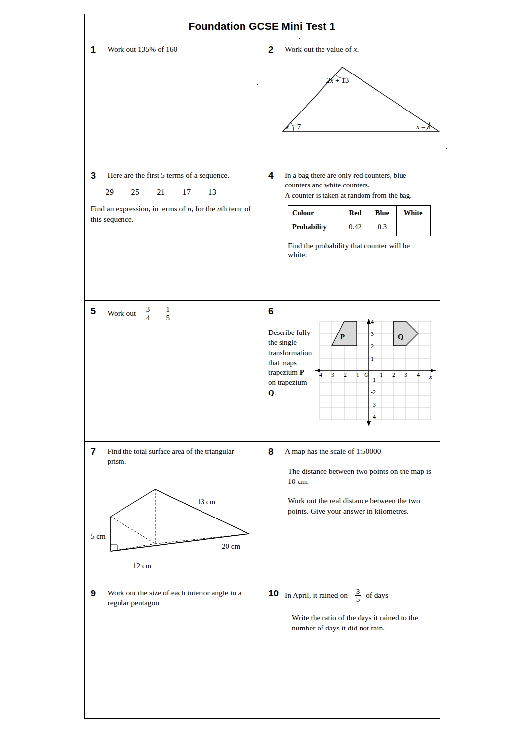| Foundation GCSE Mini Test 1 |
| 1 Work out 135% of 160 | 2 Work out the value of x . 2x + 13 x + 7 x – 4 |
| 3 Here are the first 5 terms of a sequence. 29 25 21 17 13 Find an expression, in terms of n , for the n th term of this sequence. | 4 In a bag there are only red counters, blue counters and white counters. A counter is taken at random from the bag. / Colour / Red / Blue / White / / --- / --- / --- / --- / / Probability / 0.42 / 0.3 / / Find the probability that counter will be white. |
| 5 Work out 3 4 – 1 5 | 6 Describe fully the single transformation that maps trapezium P on trapezium Q . 4 3 2 1 -1 -2 -3 -4 -4 -3 -2 -1 O 1 2 3 4 x P Q |
| 7 Find the total surface area of the triangular prism. 13 cm 5 cm 20 cm 12 cm | 8 A map has the scale of 1:50000 The distance between two points on the map is 10 cm. Work out the real distance between the two points. Give your answer in kilometres. |
| 9 Work out the size of each interior angle in a regular pentagon | 10 In April, it rained on 3 5 of days Write the ratio of the days it rained to the number of days it did not rain. |